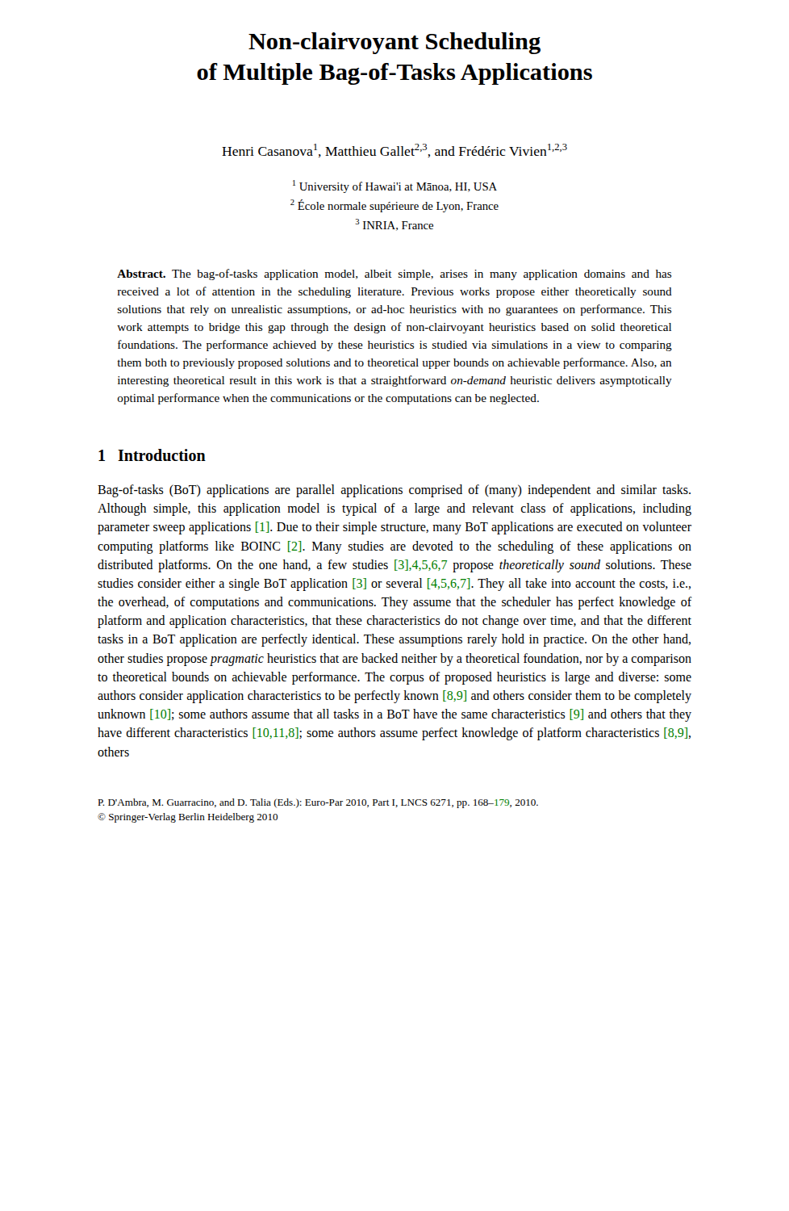Non-clairvoyant Scheduling
of Multiple Bag-of-Tasks Applications
Henri Casanova1, Matthieu Gallet2,3, and Frédéric Vivien1,2,3
1 University of Hawai'i at Mānoa, HI, USA
2 École normale supérieure de Lyon, France
3 INRIA, France
Abstract. The bag-of-tasks application model, albeit simple, arises in many application domains and has received a lot of attention in the scheduling literature. Previous works propose either theoretically sound solutions that rely on unrealistic assumptions, or ad-hoc heuristics with no guarantees on performance. This work attempts to bridge this gap through the design of non-clairvoyant heuristics based on solid theoretical foundations. The performance achieved by these heuristics is studied via simulations in a view to comparing them both to previously proposed solutions and to theoretical upper bounds on achievable performance. Also, an interesting theoretical result in this work is that a straightforward on-demand heuristic delivers asymptotically optimal performance when the communications or the computations can be neglected.
1 Introduction
Bag-of-tasks (BoT) applications are parallel applications comprised of (many) independent and similar tasks. Although simple, this application model is typical of a large and relevant class of applications, including parameter sweep applications [1]. Due to their simple structure, many BoT applications are executed on volunteer computing platforms like BOINC [2]. Many studies are devoted to the scheduling of these applications on distributed platforms. On the one hand, a few studies [3],4,5,6,7 propose theoretically sound solutions. These studies consider either a single BoT application [3] or several [4,5,6,7]. They all take into account the costs, i.e., the overhead, of computations and communications. They assume that the scheduler has perfect knowledge of platform and application characteristics, that these characteristics do not change over time, and that the different tasks in a BoT application are perfectly identical. These assumptions rarely hold in practice. On the other hand, other studies propose pragmatic heuristics that are backed neither by a theoretical foundation, nor by a comparison to theoretical bounds on achievable performance. The corpus of proposed heuristics is large and diverse: some authors consider application characteristics to be perfectly known [8,9] and others consider them to be completely unknown [10]; some authors assume that all tasks in a BoT have the same characteristics [9] and others that they have different characteristics [10,11,8]; some authors assume perfect knowledge of platform characteristics [8,9], others
P. D'Ambra, M. Guarracino, and D. Talia (Eds.): Euro-Par 2010, Part I, LNCS 6271, pp. 168–179, 2010.
© Springer-Verlag Berlin Heidelberg 2010